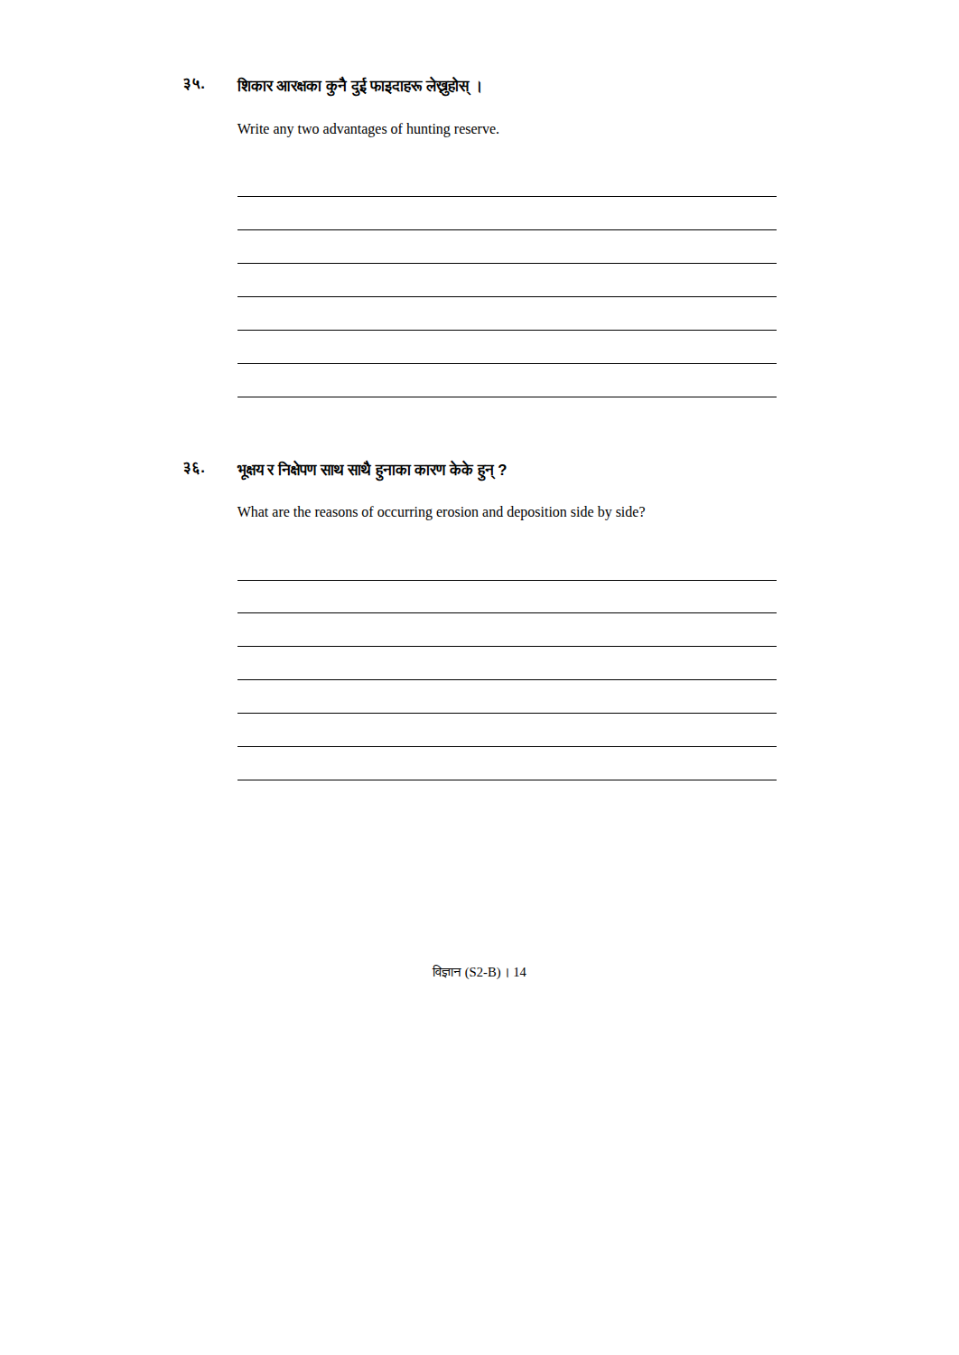३५.
शिकार आरक्षका कुनै दुई फाइदाहरू लेख्नुहोस् ।
Write any two advantages of hunting reserve.
३६.
भूक्षय र निक्षेपण साथ साथै हुनाका कारण केके हुन् ?
What are the reasons of occurring erosion and deposition side by side?
विज्ञान (S2-B)। 14